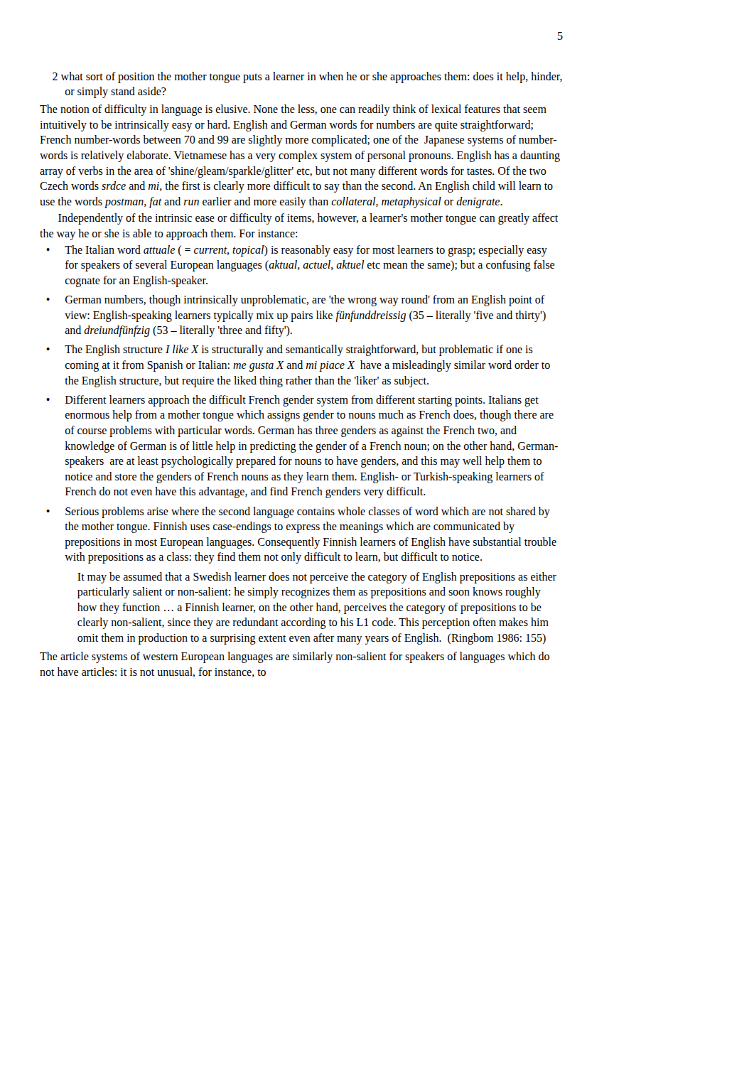5
2 what sort of position the mother tongue puts a learner in when he or she approaches them: does it help, hinder, or simply stand aside?
The notion of difficulty in language is elusive. None the less, one can readily think of lexical features that seem intuitively to be intrinsically easy or hard. English and German words for numbers are quite straightforward; French number-words between 70 and 99 are slightly more complicated; one of the Japanese systems of number-words is relatively elaborate. Vietnamese has a very complex system of personal pronouns. English has a daunting array of verbs in the area of 'shine/gleam/sparkle/glitter' etc, but not many different words for tastes. Of the two Czech words srdce and mi, the first is clearly more difficult to say than the second. An English child will learn to use the words postman, fat and run earlier and more easily than collateral, metaphysical or denigrate.
Independently of the intrinsic ease or difficulty of items, however, a learner's mother tongue can greatly affect the way he or she is able to approach them. For instance:
The Italian word attuale ( = current, topical) is reasonably easy for most learners to grasp; especially easy for speakers of several European languages (aktual, actuel, aktuel etc mean the same); but a confusing false cognate for an English-speaker.
German numbers, though intrinsically unproblematic, are 'the wrong way round' from an English point of view: English-speaking learners typically mix up pairs like fünfunddreissig (35 – literally 'five and thirty') and dreiundfünfzig (53 – literally 'three and fifty').
The English structure I like X is structurally and semantically straightforward, but problematic if one is coming at it from Spanish or Italian: me gusta X and mi piace X have a misleadingly similar word order to the English structure, but require the liked thing rather than the 'liker' as subject.
Different learners approach the difficult French gender system from different starting points. Italians get enormous help from a mother tongue which assigns gender to nouns much as French does, though there are of course problems with particular words. German has three genders as against the French two, and knowledge of German is of little help in predicting the gender of a French noun; on the other hand, German-speakers are at least psychologically prepared for nouns to have genders, and this may well help them to notice and store the genders of French nouns as they learn them. English- or Turkish-speaking learners of French do not even have this advantage, and find French genders very difficult.
Serious problems arise where the second language contains whole classes of word which are not shared by the mother tongue. Finnish uses case-endings to express the meanings which are communicated by prepositions in most European languages. Consequently Finnish learners of English have substantial trouble with prepositions as a class: they find them not only difficult to learn, but difficult to notice.
It may be assumed that a Swedish learner does not perceive the category of English prepositions as either particularly salient or non-salient: he simply recognizes them as prepositions and soon knows roughly how they function … a Finnish learner, on the other hand, perceives the category of prepositions to be clearly non-salient, since they are redundant according to his L1 code. This perception often makes him omit them in production to a surprising extent even after many years of English. (Ringbom 1986: 155)
The article systems of western European languages are similarly non-salient for speakers of languages which do not have articles: it is not unusual, for instance, to